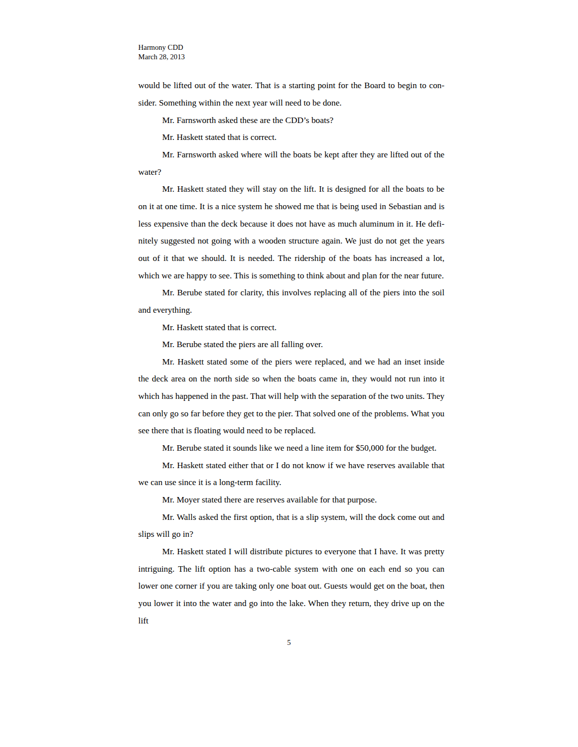Harmony CDD
March 28, 2013
would be lifted out of the water. That is a starting point for the Board to begin to consider. Something within the next year will need to be done.
Mr. Farnsworth asked these are the CDD’s boats?
Mr. Haskett stated that is correct.
Mr. Farnsworth asked where will the boats be kept after they are lifted out of the water?
Mr. Haskett stated they will stay on the lift. It is designed for all the boats to be on it at one time. It is a nice system he showed me that is being used in Sebastian and is less expensive than the deck because it does not have as much aluminum in it. He definitely suggested not going with a wooden structure again. We just do not get the years out of it that we should. It is needed. The ridership of the boats has increased a lot, which we are happy to see. This is something to think about and plan for the near future.
Mr. Berube stated for clarity, this involves replacing all of the piers into the soil and everything.
Mr. Haskett stated that is correct.
Mr. Berube stated the piers are all falling over.
Mr. Haskett stated some of the piers were replaced, and we had an inset inside the deck area on the north side so when the boats came in, they would not run into it which has happened in the past. That will help with the separation of the two units. They can only go so far before they get to the pier. That solved one of the problems. What you see there that is floating would need to be replaced.
Mr. Berube stated it sounds like we need a line item for $50,000 for the budget.
Mr. Haskett stated either that or I do not know if we have reserves available that we can use since it is a long-term facility.
Mr. Moyer stated there are reserves available for that purpose.
Mr. Walls asked the first option, that is a slip system, will the dock come out and slips will go in?
Mr. Haskett stated I will distribute pictures to everyone that I have. It was pretty intriguing. The lift option has a two-cable system with one on each end so you can lower one corner if you are taking only one boat out. Guests would get on the boat, then you lower it into the water and go into the lake. When they return, they drive up on the lift
5